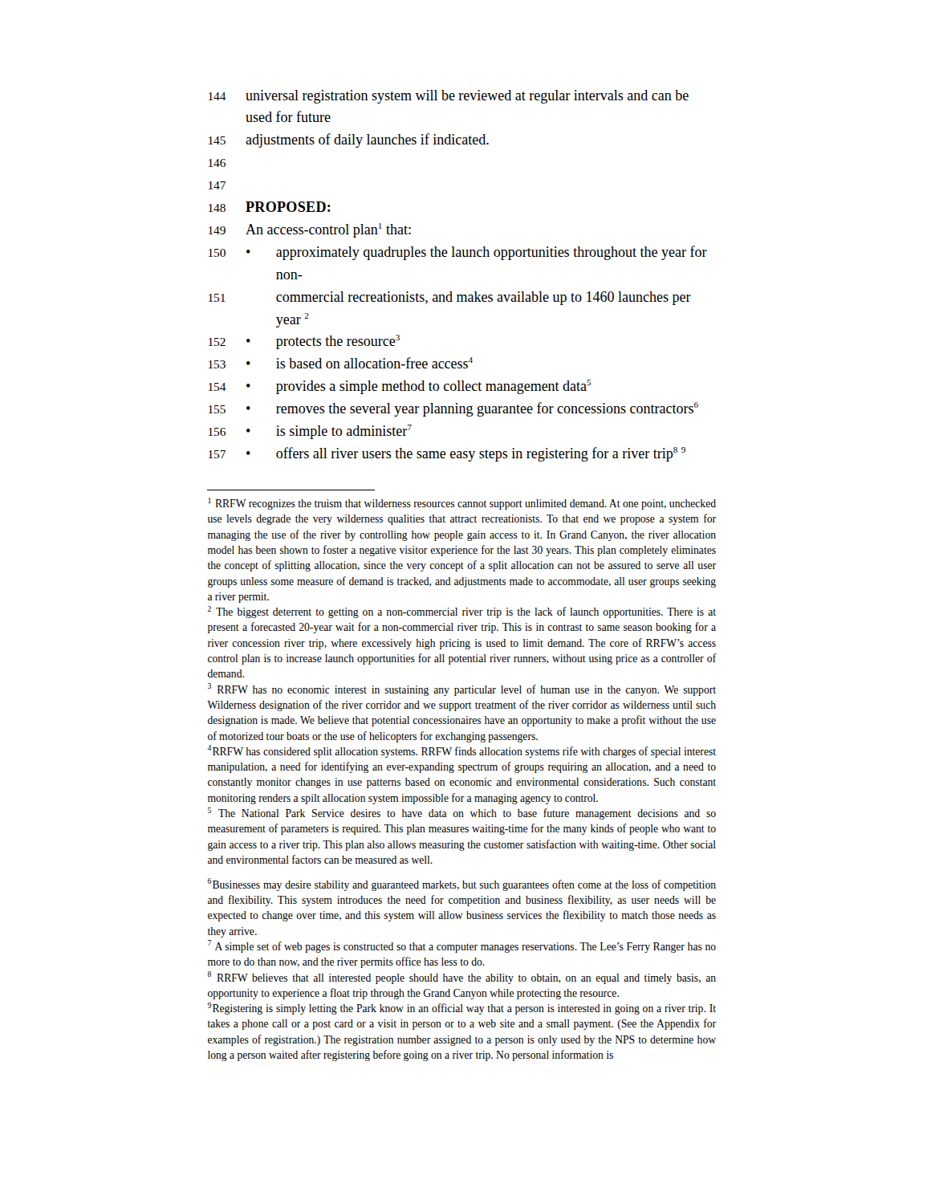144
universal registration system will be reviewed at regular intervals and can be used for future
145
adjustments of daily launches if indicated.
146
147
148
PROPOSED:
149
An access-control plan1 that:
150
•approximately quadruples the launch opportunities throughout the year for non-
151
commercial recreationists, and makes available up to 1460 launches per year 2
152
•protects the resource3
153
•is based on allocation-free access4
154
•provides a simple method to collect management data5
155
•removes the several year planning guarantee for concessions contractors6
156
•is simple to administer7
157
•offers all river users the same easy steps in registering for a river trip8 9
1 RRFW recognizes the truism that wilderness resources cannot support unlimited demand. At one point, unchecked use levels degrade the very wilderness qualities that attract recreationists. To that end we propose a system for managing the use of the river by controlling how people gain access to it. In Grand Canyon, the river allocation model has been shown to foster a negative visitor experience for the last 30 years. This plan completely eliminates the concept of splitting allocation, since the very concept of a split allocation can not be assured to serve all user groups unless some measure of demand is tracked, and adjustments made to accommodate, all user groups seeking a river permit.
2 The biggest deterrent to getting on a non-commercial river trip is the lack of launch opportunities. There is at present a forecasted 20-year wait for a non-commercial river trip. This is in contrast to same season booking for a river concession river trip, where excessively high pricing is used to limit demand. The core of RRFW’s access control plan is to increase launch opportunities for all potential river runners, without using price as a controller of demand.
3 RRFW has no economic interest in sustaining any particular level of human use in the canyon. We support Wilderness designation of the river corridor and we support treatment of the river corridor as wilderness until such designation is made. We believe that potential concessionaires have an opportunity to make a profit without the use of motorized tour boats or the use of helicopters for exchanging passengers.
4 RRFW has considered split allocation systems. RRFW finds allocation systems rife with charges of special interest manipulation, a need for identifying an ever-expanding spectrum of groups requiring an allocation, and a need to constantly monitor changes in use patterns based on economic and environmental considerations. Such constant monitoring renders a spilt allocation system impossible for a managing agency to control.
5 The National Park Service desires to have data on which to base future management decisions and so measurement of parameters is required. This plan measures waiting-time for the many kinds of people who want to gain access to a river trip. This plan also allows measuring the customer satisfaction with waiting-time. Other social and environmental factors can be measured as well.
6 Businesses may desire stability and guaranteed markets, but such guarantees often come at the loss of competition and flexibility. This system introduces the need for competition and business flexibility, as user needs will be expected to change over time, and this system will allow business services the flexibility to match those needs as they arrive.
7 A simple set of web pages is constructed so that a computer manages reservations. The Lee’s Ferry Ranger has no more to do than now, and the river permits office has less to do.
8 RRFW believes that all interested people should have the ability to obtain, on an equal and timely basis, an opportunity to experience a float trip through the Grand Canyon while protecting the resource.
9 Registering is simply letting the Park know in an official way that a person is interested in going on a river trip. It takes a phone call or a post card or a visit in person or to a web site and a small payment. (See the Appendix for examples of registration.) The registration number assigned to a person is only used by the NPS to determine how long a person waited after registering before going on a river trip. No personal information is